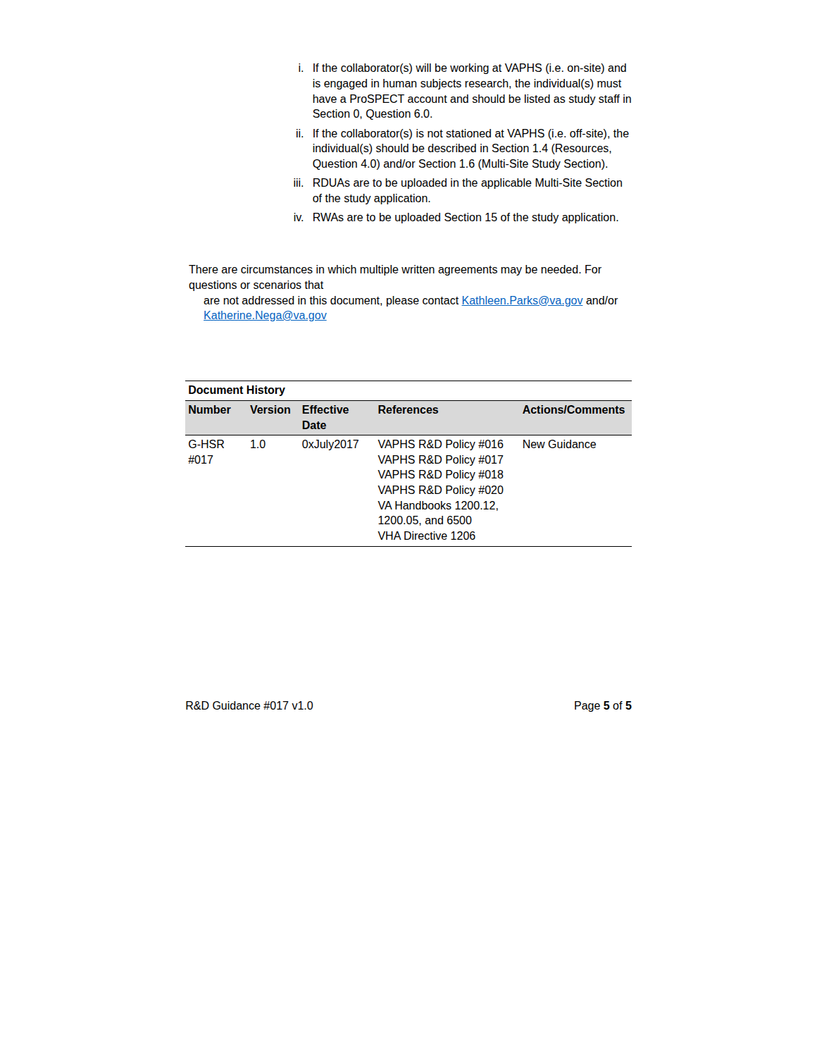If the collaborator(s) will be working at VAPHS (i.e. on-site) and is engaged in human subjects research, the individual(s) must have a ProSPECT account and should be listed as study staff in Section 0, Question 6.0.
If the collaborator(s) is not stationed at VAPHS (i.e. off-site), the individual(s) should be described in Section 1.4 (Resources, Question 4.0) and/or Section 1.6 (Multi-Site Study Section).
RDUAs are to be uploaded in the applicable Multi-Site Section of the study application.
RWAs are to be uploaded Section 15 of the study application.
There are circumstances in which multiple written agreements may be needed. For questions or scenarios that are not addressed in this document, please contact Kathleen.Parks@va.gov and/or Katherine.Nega@va.gov
Document History
| Number | Version | Effective Date | References | Actions/Comments |
| --- | --- | --- | --- | --- |
| G-HSR #017 | 1.0 | 0xJuly2017 | VAPHS R&D Policy #016 VAPHS R&D Policy #017 VAPHS R&D Policy #018 VAPHS R&D Policy #020 VA Handbooks 1200.12, 1200.05, and 6500 VHA Directive 1206 | New Guidance |
R&D Guidance #017 v1.0 Page 5 of 5